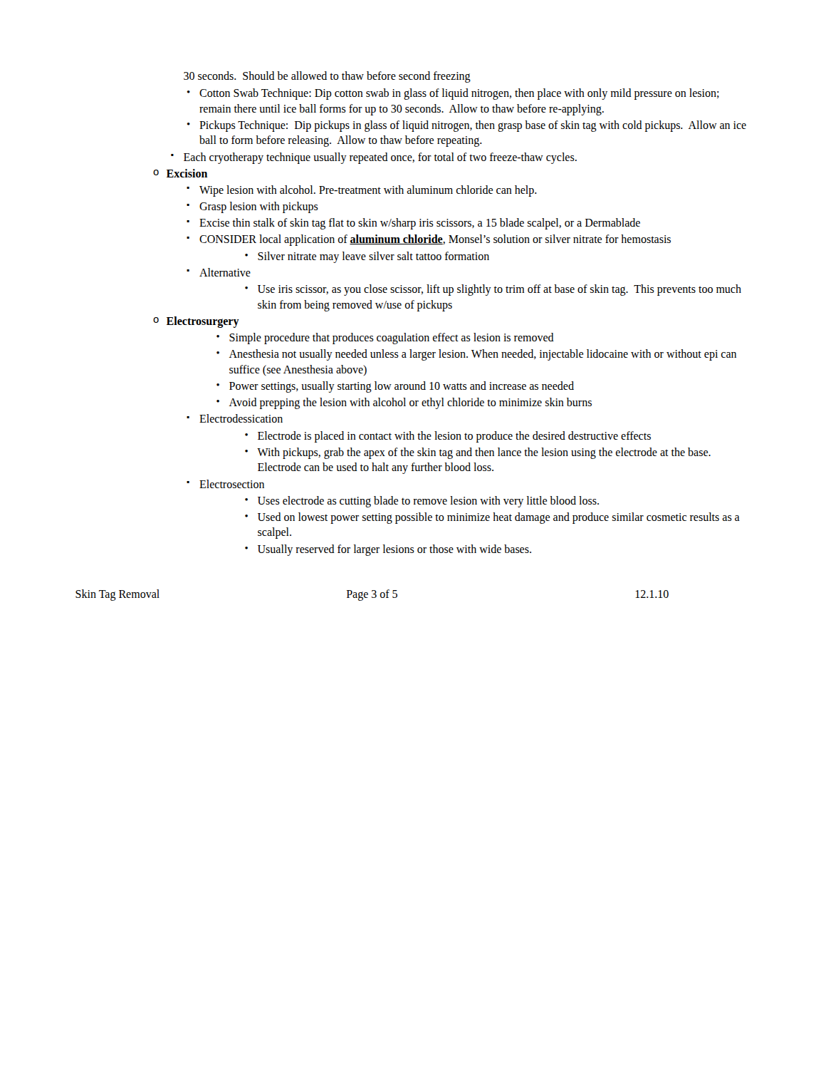30 seconds. Should be allowed to thaw before second freezing
Cotton Swab Technique: Dip cotton swab in glass of liquid nitrogen, then place with only mild pressure on lesion; remain there until ice ball forms for up to 30 seconds. Allow to thaw before re-applying.
Pickups Technique: Dip pickups in glass of liquid nitrogen, then grasp base of skin tag with cold pickups. Allow an ice ball to form before releasing. Allow to thaw before repeating.
Each cryotherapy technique usually repeated once, for total of two freeze-thaw cycles.
Excision
Wipe lesion with alcohol. Pre-treatment with aluminum chloride can help.
Grasp lesion with pickups
Excise thin stalk of skin tag flat to skin w/sharp iris scissors, a 15 blade scalpel, or a Dermablade
CONSIDER local application of aluminum chloride, Monsel’s solution or silver nitrate for hemostasis
Silver nitrate may leave silver salt tattoo formation
Alternative
Use iris scissor, as you close scissor, lift up slightly to trim off at base of skin tag. This prevents too much skin from being removed w/use of pickups
Electrosurgery
Simple procedure that produces coagulation effect as lesion is removed
Anesthesia not usually needed unless a larger lesion. When needed, injectable lidocaine with or without epi can suffice (see Anesthesia above)
Power settings, usually starting low around 10 watts and increase as needed
Avoid prepping the lesion with alcohol or ethyl chloride to minimize skin burns
Electrodessication
Electrode is placed in contact with the lesion to produce the desired destructive effects
With pickups, grab the apex of the skin tag and then lance the lesion using the electrode at the base. Electrode can be used to halt any further blood loss.
Electrosection
Uses electrode as cutting blade to remove lesion with very little blood loss.
Used on lowest power setting possible to minimize heat damage and produce similar cosmetic results as a scalpel.
Usually reserved for larger lesions or those with wide bases.
Skin Tag Removal
Page 3 of 5
12.1.10